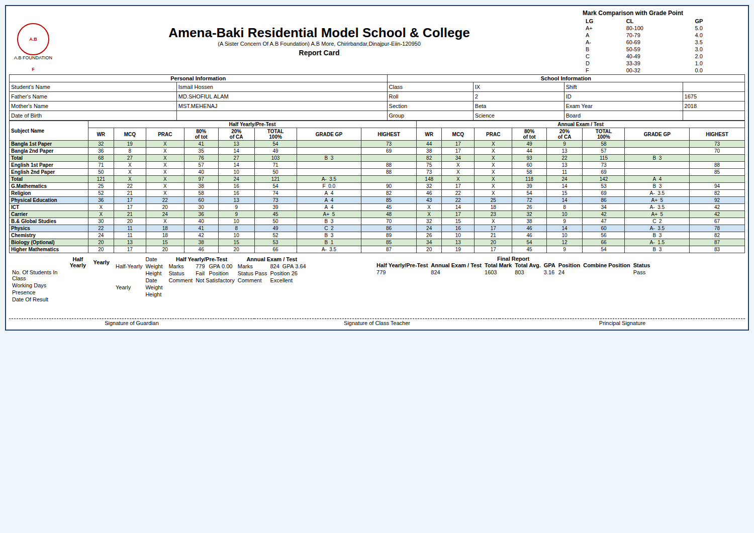| A.B F A.B FOUNDATION | Amena-Baki Residential Model School & College (A Sister Concern Of A.B Foundation) A.B More, Chirirbandar,Dinajpur-Eiin-120950 Report Card | Mark Comparison with Grade Point / LG / CL / GP / / --- / --- / --- / / A+ / 80-100 / 5.0 / / A / 70-79 / 4.0 / / A- / 60-69 / 3.5 / / B / 50-59 / 3.0 / / C / 40-49 / 2.0 / / D / 33-39 / 1.0 / / F / 00-32 / 0.0 / |
| Personal Information | School Information |
| --- | --- |
| Student's Name | Ismail Hossen | Class | IX | Shift | |
| Father's Name | MD.SHOFIUL ALAM | Roll | 2 | ID | 1675 |
| Mother's Name | MST.MEHENAJ | Section | Beta | Exam Year | 2018 |
| Date of Birth | | Group | Science | Board | |
| Subject Name | Half Yearly/Pre-Test | Annual Exam / Test |
| --- | --- | --- |
| WR | MCQ | PRAC | 80% of tot | 20% of CA | TOTAL 100% | GRADE GP | HIGHEST | WR | MCQ | PRAC | 80% of tot | 20% of CA | TOTAL 100% | GRADE GP | HIGHEST |
| Bangla 1st Paper | 32 | 19 | X | 41 | 13 | 54 | | 73 | 44 | 17 | X | 49 | 9 | 58 | | 73 |
| Bangla 2nd Paper | 36 | 8 | X | 35 | 14 | 49 | | 69 | 38 | 17 | X | 44 | 13 | 57 | | 70 |
| Total | 68 | 27 | X | 76 | 27 | 103 | B 3 | | 82 | 34 | X | 93 | 22 | 115 | B 3 | |
| English 1st Paper | 71 | X | X | 57 | 14 | 71 | | 88 | 75 | X | X | 60 | 13 | 73 | | 88 |
| English 2nd Paper | 50 | X | X | 40 | 10 | 50 | | 88 | 73 | X | X | 58 | 11 | 69 | | 85 |
| Total | 121 | X | X | 97 | 24 | 121 | A- 3.5 | | 148 | X | X | 118 | 24 | 142 | A 4 | |
| G.Mathematics | 25 | 22 | X | 38 | 16 | 54 | F 0.0 | 90 | 32 | 17 | X | 39 | 14 | 53 | B 3 | 94 |
| Religion | 52 | 21 | X | 58 | 16 | 74 | A 4 | 82 | 46 | 22 | X | 54 | 15 | 69 | A- 3.5 | 82 |
| Physical Education | 36 | 17 | 22 | 60 | 13 | 73 | A 4 | 85 | 43 | 22 | 25 | 72 | 14 | 86 | A+ 5 | 92 |
| ICT | X | 17 | 20 | 30 | 9 | 39 | A 4 | 45 | X | 14 | 18 | 26 | 8 | 34 | A- 3.5 | 42 |
| Carrier | X | 21 | 24 | 36 | 9 | 45 | A+ 5 | 48 | X | 17 | 23 | 32 | 10 | 42 | A+ 5 | 42 |
| B.& Global Studies | 30 | 20 | X | 40 | 10 | 50 | B 3 | 70 | 32 | 15 | X | 38 | 9 | 47 | C 2 | 67 |
| Physics | 22 | 11 | 18 | 41 | 8 | 49 | C 2 | 86 | 24 | 16 | 17 | 46 | 14 | 60 | A- 3.5 | 78 |
| Chemistry | 24 | 11 | 18 | 42 | 10 | 52 | B 3 | 89 | 26 | 10 | 21 | 46 | 10 | 56 | B 3 | 82 |
| Biology (Optional) | 20 | 13 | 15 | 38 | 15 | 53 | B 1 | 85 | 34 | 13 | 20 | 54 | 12 | 66 | A- 1.5 | 87 |
| Higher Mathematics | 20 | 17 | 20 | 46 | 20 | 66 | A- 3.5 | 87 | 20 | 19 | 17 | 45 | 9 | 54 | B 3 | 83 |
| / / Half Yearly / Yearly / / --- / --- / --- / / No. Of Students In Class / / / / Working Days / / / / Presence / / / / Date Of Result / / / | / Half-Yearly / Date / / Half Yearly/Pre-Test / Annual Exam / Test / / Weight / / Marks / 779 / GPA 0.00 / Marks / 824 / GPA 3.64 / / Height / / Status / Fail / Position / Status Pass / Position 26 / / Yearly / Date / / Comment / Not Satisfactory / Comment / Excellent / / Weight / / / / Height / / / | Final Report / Half Yearly/Pre-Test / Annual Exam / Test / Total Mark / Total Avg. / GPA / Position / Combine Position / Status / / --- / --- / --- / --- / --- / --- / --- / --- / / 779 / 824 / 1603 / 803 / 3.16 / 24 / / Pass / |
| Signature of Guardian | Signature of Class Teacher | Principal Signature |